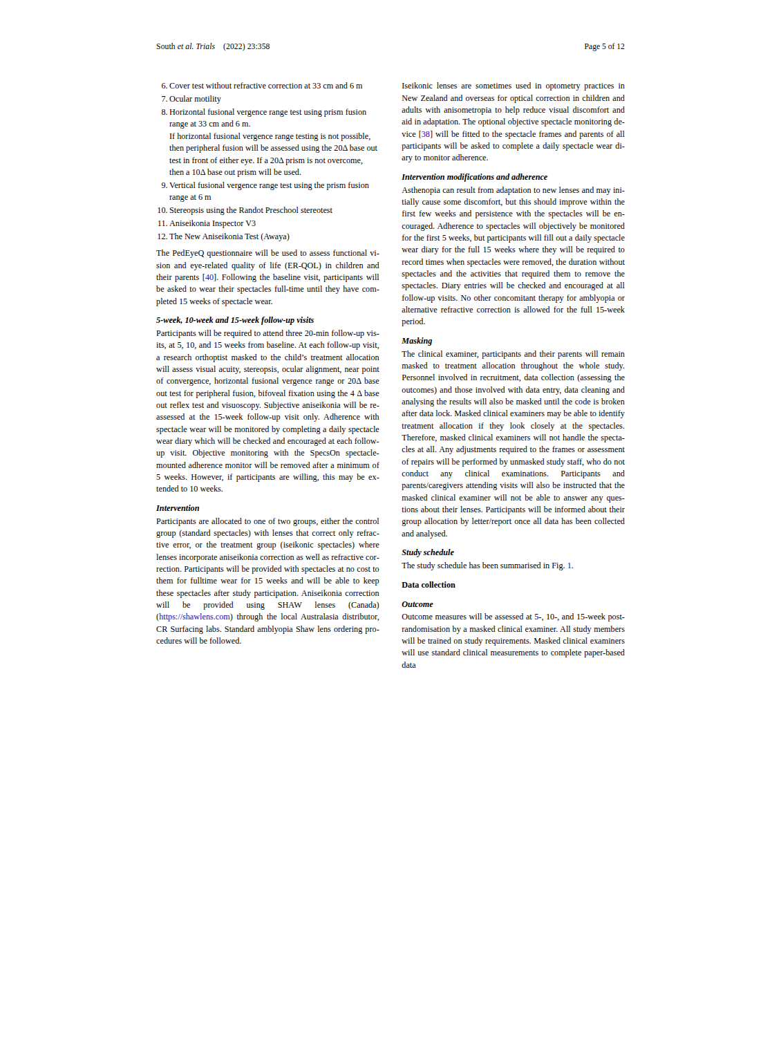South et al. Trials (2022) 23:358
Page 5 of 12
6. Cover test without refractive correction at 33 cm and 6 m
7. Ocular motility
8. Horizontal fusional vergence range test using prism fusion range at 33 cm and 6 m. If horizontal fusional vergence range testing is not possible, then peripheral fusion will be assessed using the 20Δ base out test in front of either eye. If a 20Δ prism is not overcome, then a 10Δ base out prism will be used.
9. Vertical fusional vergence range test using the prism fusion range at 6 m
10. Stereopsis using the Randot Preschool stereotest
11. Aniseikonia Inspector V3
12. The New Aniseikonia Test (Awaya)
The PedEyeQ questionnaire will be used to assess functional vision and eye-related quality of life (ER-QOL) in children and their parents [40]. Following the baseline visit, participants will be asked to wear their spectacles full-time until they have completed 15 weeks of spectacle wear.
5-week, 10-week and 15-week follow-up visits
Participants will be required to attend three 20-min follow-up visits, at 5, 10, and 15 weeks from baseline. At each follow-up visit, a research orthoptist masked to the child’s treatment allocation will assess visual acuity, stereopsis, ocular alignment, near point of convergence, horizontal fusional vergence range or 20Δ base out test for peripheral fusion, bifoveal fixation using the 4 Δ base out reflex test and visuoscopy. Subjective aniseikonia will be reassessed at the 15-week follow-up visit only. Adherence with spectacle wear will be monitored by completing a daily spectacle wear diary which will be checked and encouraged at each follow-up visit. Objective monitoring with the SpecsOn spectacle-mounted adherence monitor will be removed after a minimum of 5 weeks. However, if participants are willing, this may be extended to 10 weeks.
Intervention
Participants are allocated to one of two groups, either the control group (standard spectacles) with lenses that correct only refractive error, or the treatment group (iseikonic spectacles) where lenses incorporate aniseikonia correction as well as refractive correction. Participants will be provided with spectacles at no cost to them for fulltime wear for 15 weeks and will be able to keep these spectacles after study participation. Aniseikonia correction will be provided using SHAW lenses (Canada) (https://shawlens.com) through the local Australasia distributor, CR Surfacing labs. Standard amblyopia Shaw lens ordering procedures will be followed.
Iseikonic lenses are sometimes used in optometry practices in New Zealand and overseas for optical correction in children and adults with anisometropia to help reduce visual discomfort and aid in adaptation. The optional objective spectacle monitoring device [38] will be fitted to the spectacle frames and parents of all participants will be asked to complete a daily spectacle wear diary to monitor adherence.
Intervention modifications and adherence
Asthenopia can result from adaptation to new lenses and may initially cause some discomfort, but this should improve within the first few weeks and persistence with the spectacles will be encouraged. Adherence to spectacles will objectively be monitored for the first 5 weeks, but participants will fill out a daily spectacle wear diary for the full 15 weeks where they will be required to record times when spectacles were removed, the duration without spectacles and the activities that required them to remove the spectacles. Diary entries will be checked and encouraged at all follow-up visits. No other concomitant therapy for amblyopia or alternative refractive correction is allowed for the full 15-week period.
Masking
The clinical examiner, participants and their parents will remain masked to treatment allocation throughout the whole study. Personnel involved in recruitment, data collection (assessing the outcomes) and those involved with data entry, data cleaning and analysing the results will also be masked until the code is broken after data lock. Masked clinical examiners may be able to identify treatment allocation if they look closely at the spectacles. Therefore, masked clinical examiners will not handle the spectacles at all. Any adjustments required to the frames or assessment of repairs will be performed by unmasked study staff, who do not conduct any clinical examinations. Participants and parents/caregivers attending visits will also be instructed that the masked clinical examiner will not be able to answer any questions about their lenses. Participants will be informed about their group allocation by letter/report once all data has been collected and analysed.
Study schedule
The study schedule has been summarised in Fig. 1.
Data collection
Outcome
Outcome measures will be assessed at 5-, 10-, and 15-week post-randomisation by a masked clinical examiner. All study members will be trained on study requirements. Masked clinical examiners will use standard clinical measurements to complete paper-based data